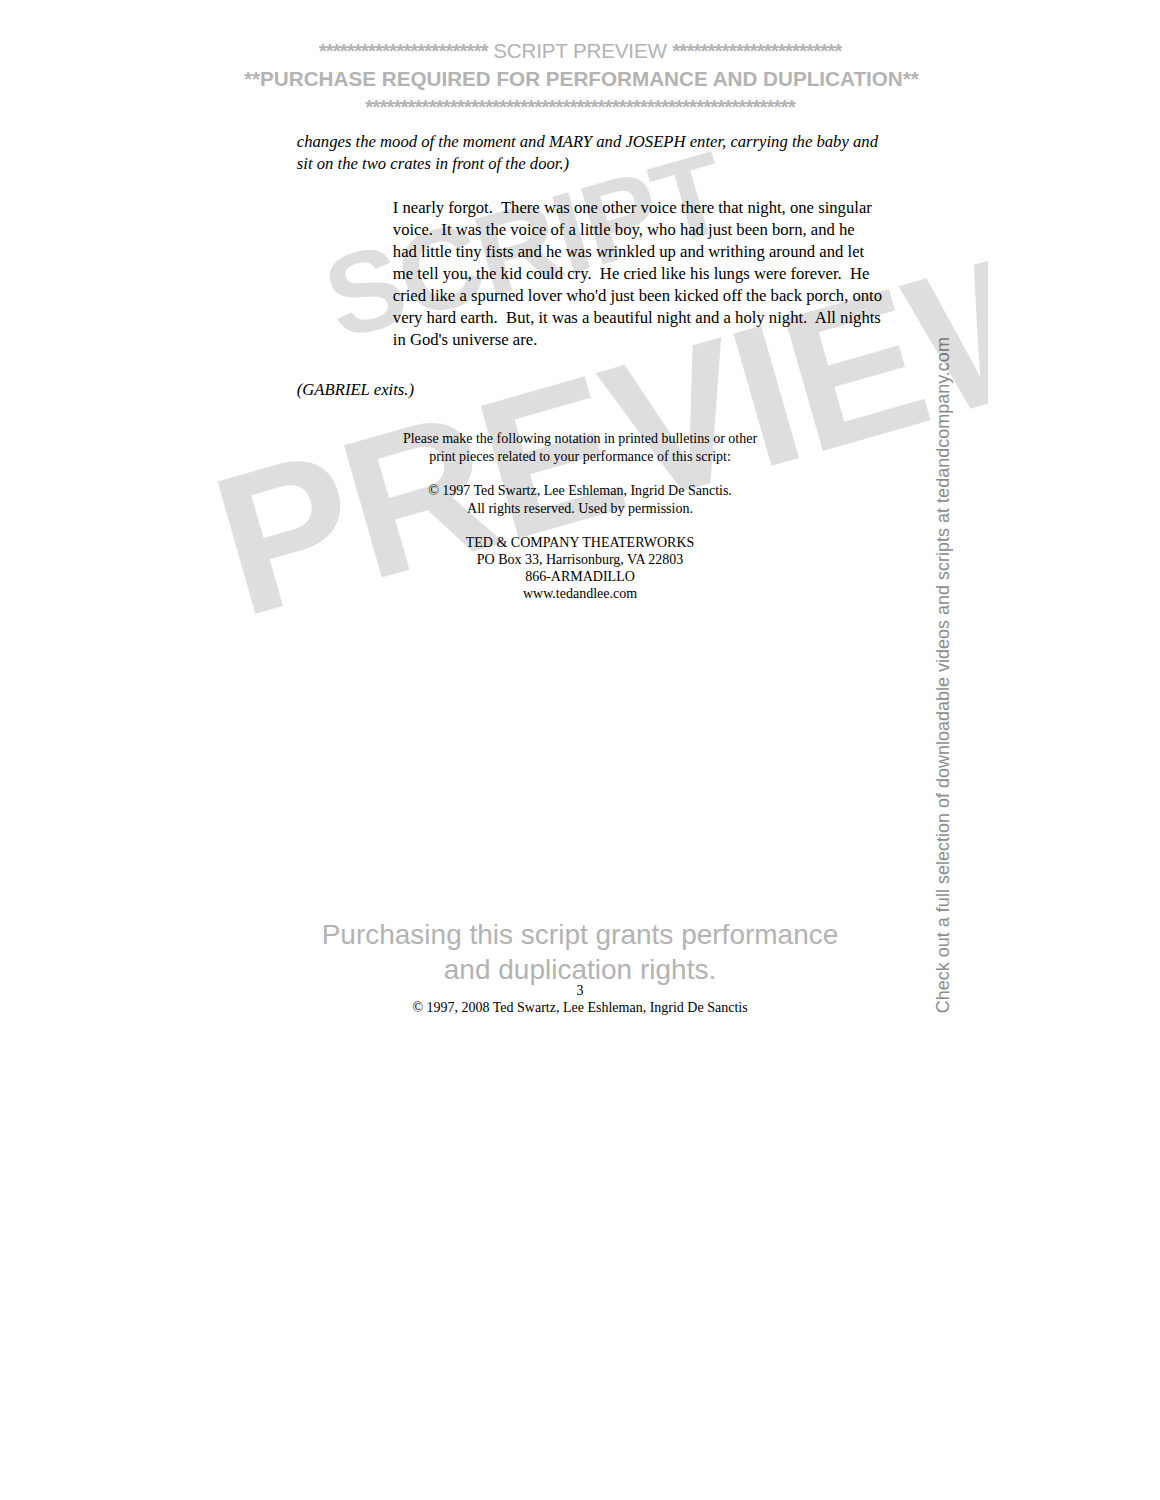************************ SCRIPT PREVIEW ************************
**PURCHASE REQUIRED FOR PERFORMANCE AND DUPLICATION**
*************************************************************
Check out a full selection of downloadable videos and scripts at tedandcompany.com
SCRIPT PREVIEW
changes the mood of the moment and MARY and JOSEPH enter, carrying the baby and sit on the two crates in front of the door.)
I nearly forgot. There was one other voice there that night, one singular voice. It was the voice of a little boy, who had just been born, and he had little tiny fists and he was wrinkled up and writhing around and let me tell you, the kid could cry. He cried like his lungs were forever. He cried like a spurned lover who'd just been kicked off the back porch, onto very hard earth. But, it was a beautiful night and a holy night. All nights in God's universe are.
(GABRIEL exits.)
Please make the following notation in printed bulletins or other
print pieces related to your performance of this script:
© 1997 Ted Swartz, Lee Eshleman, Ingrid De Sanctis.
All rights reserved. Used by permission.
TED & COMPANY THEATERWORKS
PO Box 33, Harrisonburg, VA 22803
866-ARMADILLO
www.tedandlee.com
Purchasing this script grants performance
and duplication rights.
3
© 1997, 2008 Ted Swartz, Lee Eshleman, Ingrid De Sanctis